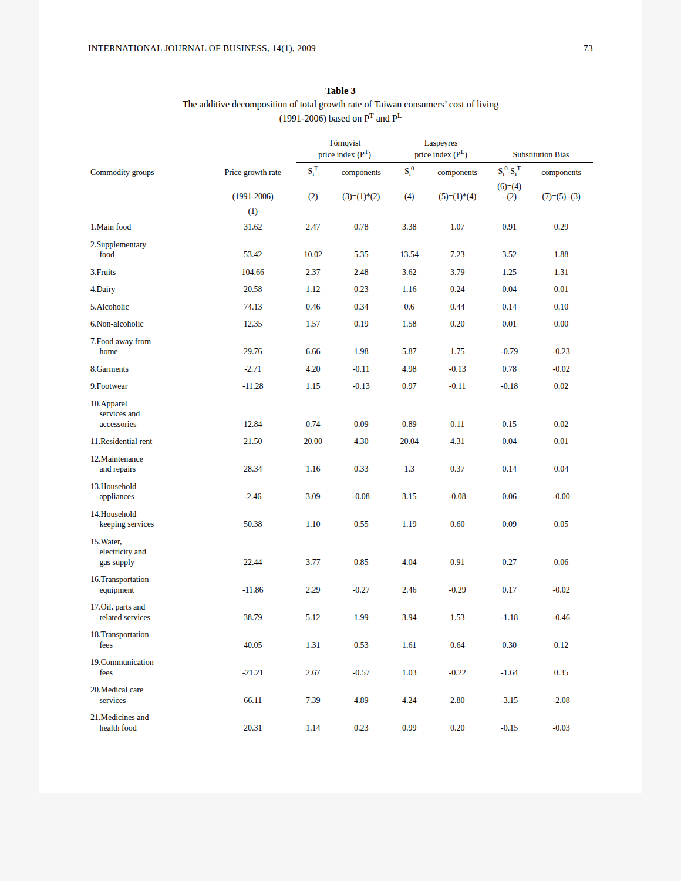INTERNATIONAL JOURNAL OF BUSINESS, 14(1), 2009 73
Table 3
The additive decomposition of total growth rate of Taiwan consumers’ cost of living
(1991-2006) based on PT and PL
| Commodity groups | Price growth rate | Törnqvist price index (P T ) | Laspeyres price index (P L ) | Substitution Bias |
| --- | --- | --- | --- | --- |
| S i T | components | S i 0 | components | S i 0 -S i T | components |
| | (1991-2006) | (2) | (3)=(1)*(2) | (4) | (5)=(1)*(4) | (6)=(4) - (2) | (7)=(5) -(3) |
| | (1) | | | | | | |
| 1.Main food | 31.62 | 2.47 | 0.78 | 3.38 | 1.07 | 0.91 | 0.29 |
| 2.Supplementary food | 53.42 | 10.02 | 5.35 | 13.54 | 7.23 | 3.52 | 1.88 |
| 3.Fruits | 104.66 | 2.37 | 2.48 | 3.62 | 3.79 | 1.25 | 1.31 |
| 4.Dairy | 20.58 | 1.12 | 0.23 | 1.16 | 0.24 | 0.04 | 0.01 |
| 5.Alcoholic | 74.13 | 0.46 | 0.34 | 0.6 | 0.44 | 0.14 | 0.10 |
| 6.Non-alcoholic | 12.35 | 1.57 | 0.19 | 1.58 | 0.20 | 0.01 | 0.00 |
| 7.Food away from home | 29.76 | 6.66 | 1.98 | 5.87 | 1.75 | -0.79 | -0.23 |
| 8.Garments | -2.71 | 4.20 | -0.11 | 4.98 | -0.13 | 0.78 | -0.02 |
| 9.Footwear | -11.28 | 1.15 | -0.13 | 0.97 | -0.11 | -0.18 | 0.02 |
| 10.Apparel services and accessories | 12.84 | 0.74 | 0.09 | 0.89 | 0.11 | 0.15 | 0.02 |
| 11.Residential rent | 21.50 | 20.00 | 4.30 | 20.04 | 4.31 | 0.04 | 0.01 |
| 12.Maintenance and repairs | 28.34 | 1.16 | 0.33 | 1.3 | 0.37 | 0.14 | 0.04 |
| 13.Household appliances | -2.46 | 3.09 | -0.08 | 3.15 | -0.08 | 0.06 | -0.00 |
| 14.Household keeping services | 50.38 | 1.10 | 0.55 | 1.19 | 0.60 | 0.09 | 0.05 |
| 15.Water, electricity and gas supply | 22.44 | 3.77 | 0.85 | 4.04 | 0.91 | 0.27 | 0.06 |
| 16.Transportation equipment | -11.86 | 2.29 | -0.27 | 2.46 | -0.29 | 0.17 | -0.02 |
| 17.Oil, parts and related services | 38.79 | 5.12 | 1.99 | 3.94 | 1.53 | -1.18 | -0.46 |
| 18.Transportation fees | 40.05 | 1.31 | 0.53 | 1.61 | 0.64 | 0.30 | 0.12 |
| 19.Communication fees | -21.21 | 2.67 | -0.57 | 1.03 | -0.22 | -1.64 | 0.35 |
| 20.Medical care services | 66.11 | 7.39 | 4.89 | 4.24 | 2.80 | -3.15 | -2.08 |
| 21.Medicines and health food | 20.31 | 1.14 | 0.23 | 0.99 | 0.20 | -0.15 | -0.03 |